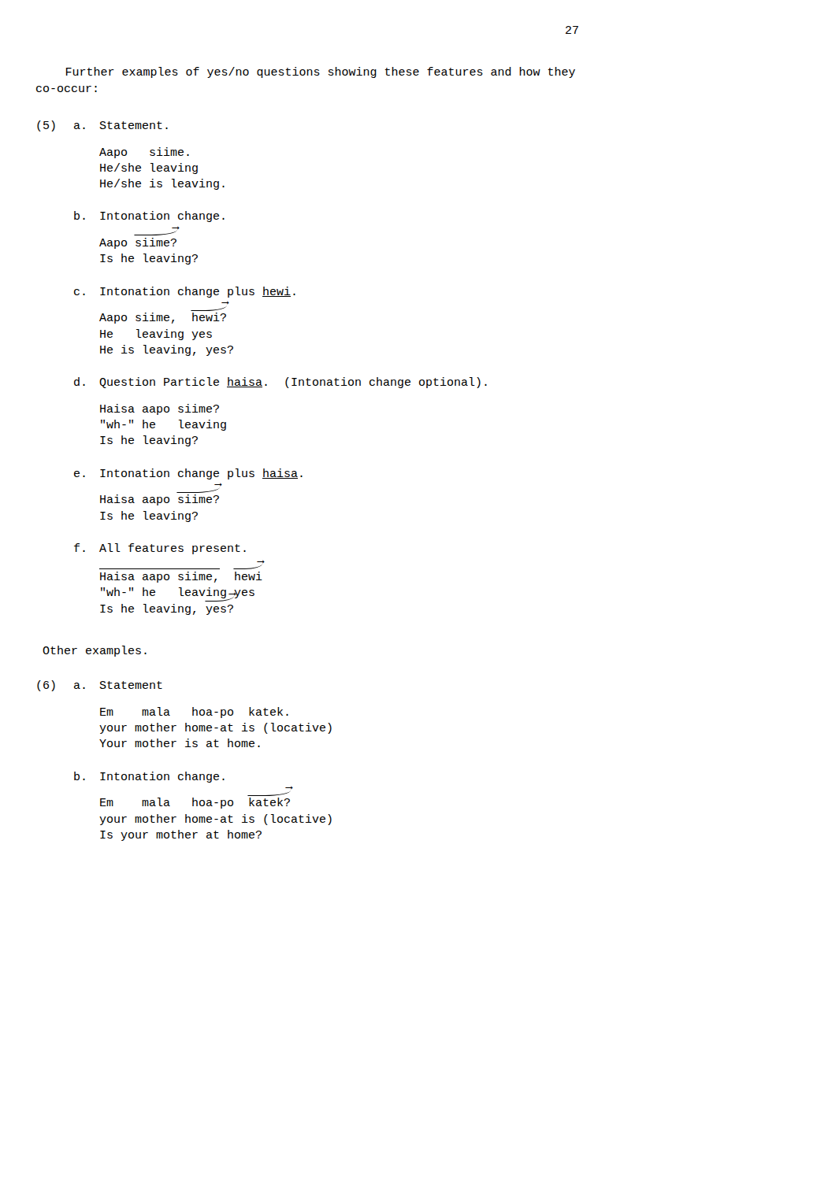27
Further examples of yes/no questions showing these features and how they co-occur:
(5)
a.
Statement.
Aapo siime. He/she leaving He/she is leaving.
b.
Intonation change.
Aapo siime?⟶ Is he leaving?
c.
Intonation change plus hewi.
Aapo siime, hewi?⟶ He leaving yes He is leaving, yes?
d.
Question Particle haisa. (Intonation change optional).
Haisa aapo siime? "wh-" he leaving Is he leaving?
e.
Intonation change plus haisa.
Haisa aapo siime?⟶ Is he leaving?
f.
All features present.
Haisa aapo siime, hewi⟶ "wh-" he leaving yes Is he leaving, yes?⟶
Other examples.
(6)
a.
Statement
Em mala hoa-po katek. your mother home-at is (locative) Your mother is at home.
b.
Intonation change.
Em mala hoa-po katek?⟶ your mother home-at is (locative) Is your mother at home?